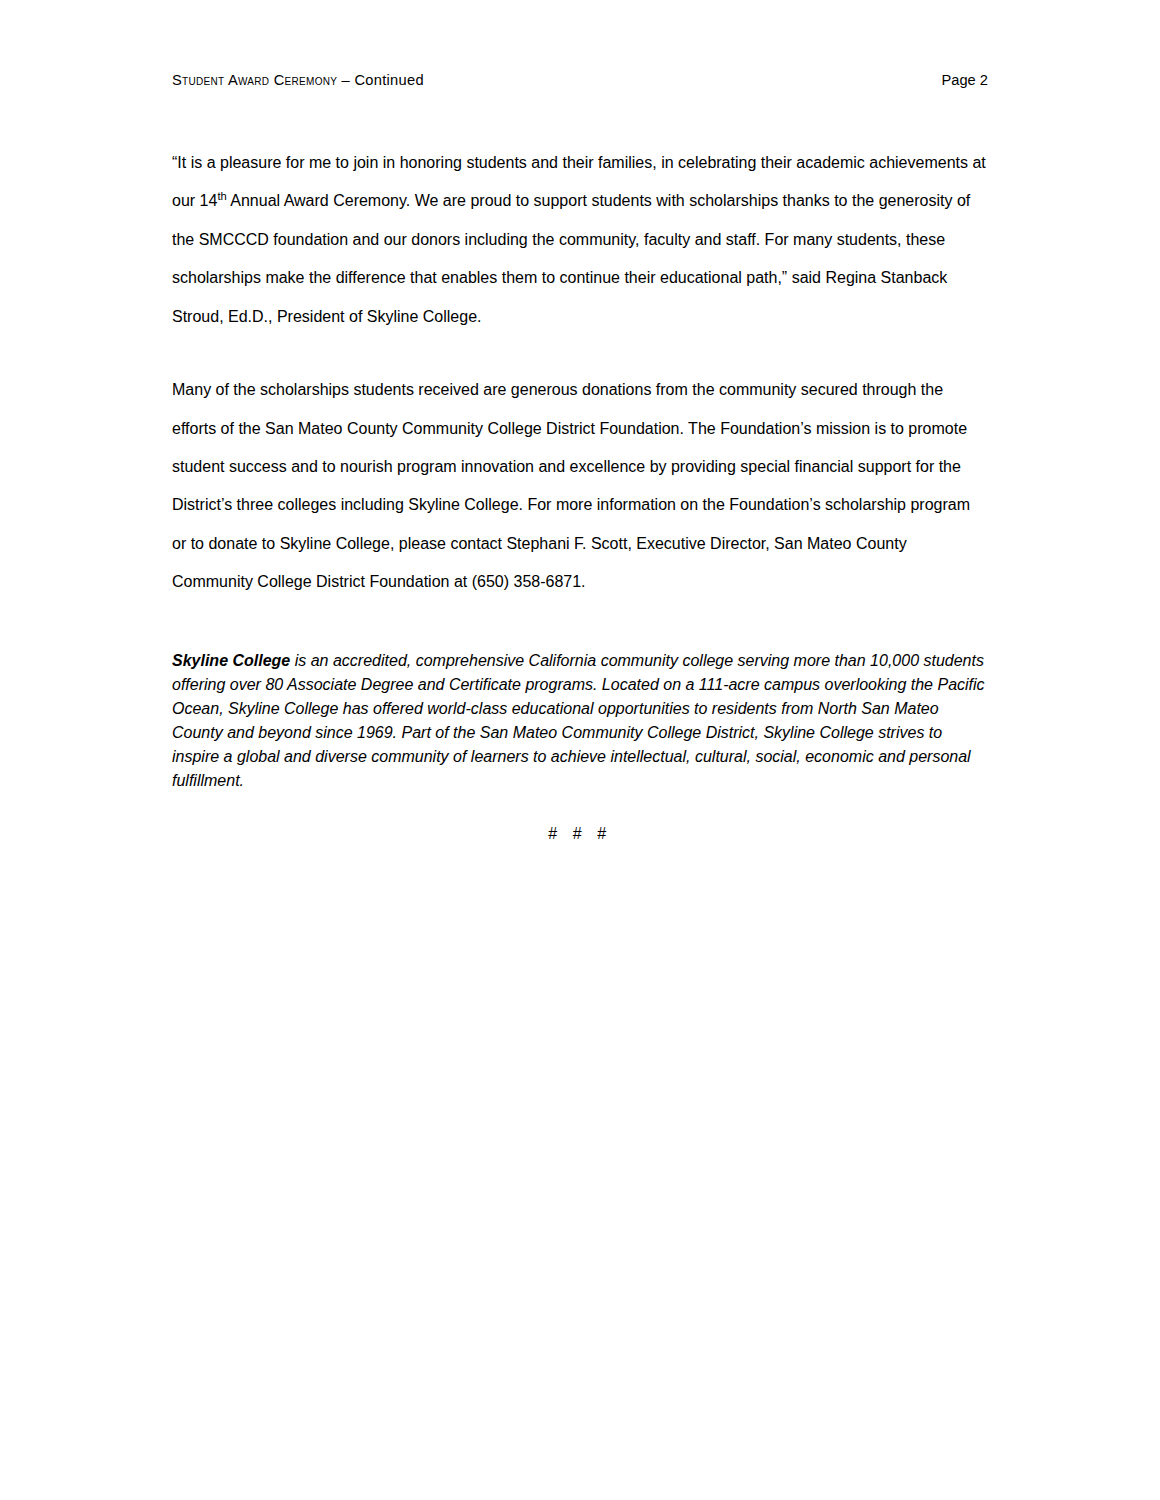Student Award Ceremony – Continued
Page 2
“It is a pleasure for me to join in honoring students and their families, in celebrating their academic achievements at our 14th Annual Award Ceremony. We are proud to support students with scholarships thanks to the generosity of the SMCCCD foundation and our donors including the community, faculty and staff. For many students, these scholarships make the difference that enables them to continue their educational path,” said Regina Stanback Stroud, Ed.D., President of Skyline College.
Many of the scholarships students received are generous donations from the community secured through the efforts of the San Mateo County Community College District Foundation. The Foundation’s mission is to promote student success and to nourish program innovation and excellence by providing special financial support for the District’s three colleges including Skyline College. For more information on the Foundation’s scholarship program or to donate to Skyline College, please contact Stephani F. Scott, Executive Director, San Mateo County Community College District Foundation at (650) 358-6871.
Skyline College is an accredited, comprehensive California community college serving more than 10,000 students offering over 80 Associate Degree and Certificate programs. Located on a 111-acre campus overlooking the Pacific Ocean, Skyline College has offered world-class educational opportunities to residents from North San Mateo County and beyond since 1969. Part of the San Mateo Community College District, Skyline College strives to inspire a global and diverse community of learners to achieve intellectual, cultural, social, economic and personal fulfillment.
# # #